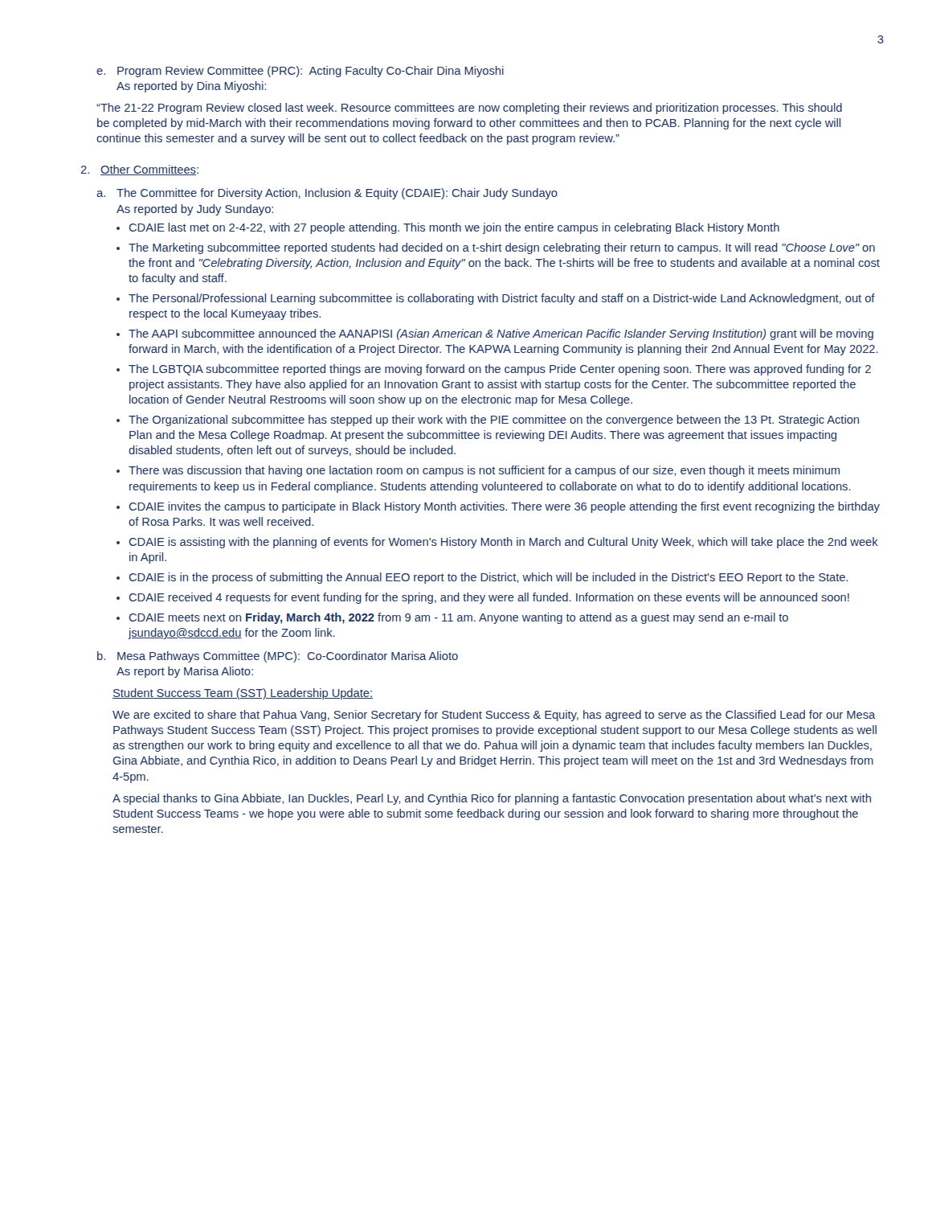3
e. Program Review Committee (PRC): Acting Faculty Co-Chair Dina Miyoshi
As reported by Dina Miyoshi:
“The 21-22 Program Review closed last week. Resource committees are now completing their reviews and prioritization processes. This should be completed by mid-March with their recommendations moving forward to other committees and then to PCAB. Planning for the next cycle will continue this semester and a survey will be sent out to collect feedback on the past program review.”
2. Other Committees:
a. The Committee for Diversity Action, Inclusion & Equity (CDAIE): Chair Judy Sundayo
As reported by Judy Sundayo:
CDAIE last met on 2-4-22, with 27 people attending. This month we join the entire campus in celebrating Black History Month
The Marketing subcommittee reported students had decided on a t-shirt design celebrating their return to campus. It will read "Choose Love" on the front and "Celebrating Diversity, Action, Inclusion and Equity" on the back. The t-shirts will be free to students and available at a nominal cost to faculty and staff.
The Personal/Professional Learning subcommittee is collaborating with District faculty and staff on a District-wide Land Acknowledgment, out of respect to the local Kumeyaay tribes.
The AAPI subcommittee announced the AANAPISI (Asian American & Native American Pacific Islander Serving Institution) grant will be moving forward in March, with the identification of a Project Director. The KAPWA Learning Community is planning their 2nd Annual Event for May 2022.
The LGBTQIA subcommittee reported things are moving forward on the campus Pride Center opening soon. There was approved funding for 2 project assistants. They have also applied for an Innovation Grant to assist with startup costs for the Center. The subcommittee reported the location of Gender Neutral Restrooms will soon show up on the electronic map for Mesa College.
The Organizational subcommittee has stepped up their work with the PIE committee on the convergence between the 13 Pt. Strategic Action Plan and the Mesa College Roadmap. At present the subcommittee is reviewing DEI Audits. There was agreement that issues impacting disabled students, often left out of surveys, should be included.
There was discussion that having one lactation room on campus is not sufficient for a campus of our size, even though it meets minimum requirements to keep us in Federal compliance. Students attending volunteered to collaborate on what to do to identify additional locations.
CDAIE invites the campus to participate in Black History Month activities. There were 36 people attending the first event recognizing the birthday of Rosa Parks. It was well received.
CDAIE is assisting with the planning of events for Women's History Month in March and Cultural Unity Week, which will take place the 2nd week in April.
CDAIE is in the process of submitting the Annual EEO report to the District, which will be included in the District's EEO Report to the State.
CDAIE received 4 requests for event funding for the spring, and they were all funded. Information on these events will be announced soon!
CDAIE meets next on Friday, March 4th, 2022 from 9 am - 11 am. Anyone wanting to attend as a guest may send an e-mail to jsundayo@sdccd.edu for the Zoom link.
b. Mesa Pathways Committee (MPC): Co-Coordinator Marisa Alioto
As report by Marisa Alioto:
Student Success Team (SST) Leadership Update:
We are excited to share that Pahua Vang, Senior Secretary for Student Success & Equity, has agreed to serve as the Classified Lead for our Mesa Pathways Student Success Team (SST) Project. This project promises to provide exceptional student support to our Mesa College students as well as strengthen our work to bring equity and excellence to all that we do. Pahua will join a dynamic team that includes faculty members Ian Duckles, Gina Abbiate, and Cynthia Rico, in addition to Deans Pearl Ly and Bridget Herrin. This project team will meet on the 1st and 3rd Wednesdays from 4-5pm.
A special thanks to Gina Abbiate, Ian Duckles, Pearl Ly, and Cynthia Rico for planning a fantastic Convocation presentation about what’s next with Student Success Teams - we hope you were able to submit some feedback during our session and look forward to sharing more throughout the semester.